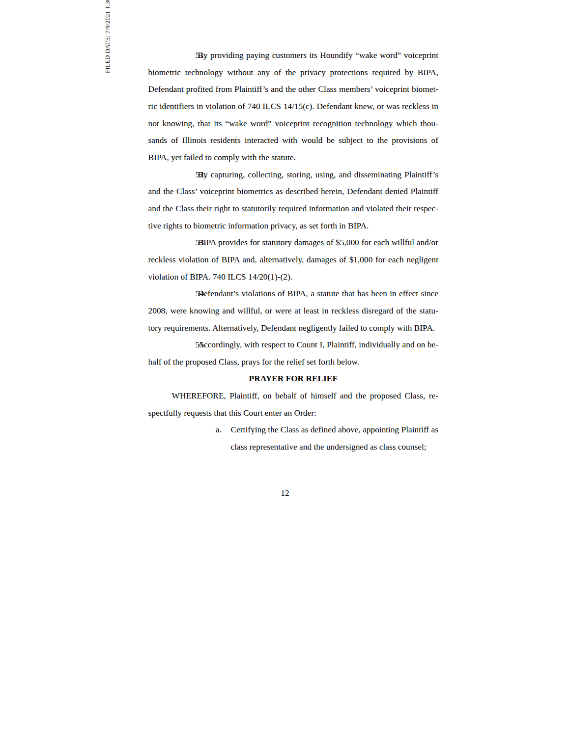FILED DATE: 7/9/2021 1:30 PM 2021CH03346
51. By providing paying customers its Houndify “wake word” voiceprint biometric technology without any of the privacy protections required by BIPA, Defendant profited from Plaintiff’s and the other Class members’ voiceprint biometric identifiers in violation of 740 ILCS 14/15(c). Defendant knew, or was reckless in not knowing, that its “wake word” voiceprint recognition technology which thousands of Illinois residents interacted with would be subject to the provisions of BIPA, yet failed to comply with the statute.
52. By capturing, collecting, storing, using, and disseminating Plaintiff’s and the Class’ voiceprint biometrics as described herein, Defendant denied Plaintiff and the Class their right to statutorily required information and violated their respective rights to biometric information privacy, as set forth in BIPA.
53. BIPA provides for statutory damages of $5,000 for each willful and/or reckless violation of BIPA and, alternatively, damages of $1,000 for each negligent violation of BIPA. 740 ILCS 14/20(1)-(2).
54. Defendant’s violations of BIPA, a statute that has been in effect since 2008, were knowing and willful, or were at least in reckless disregard of the statutory requirements. Alternatively, Defendant negligently failed to comply with BIPA.
55. Accordingly, with respect to Count I, Plaintiff, individually and on behalf of the proposed Class, prays for the relief set forth below.
Prayer for Relief
WHEREFORE, Plaintiff, on behalf of himself and the proposed Class, respectfully requests that this Court enter an Order:
Certifying the Class as defined above, appointing Plaintiff as class representative and the undersigned as class counsel;
12